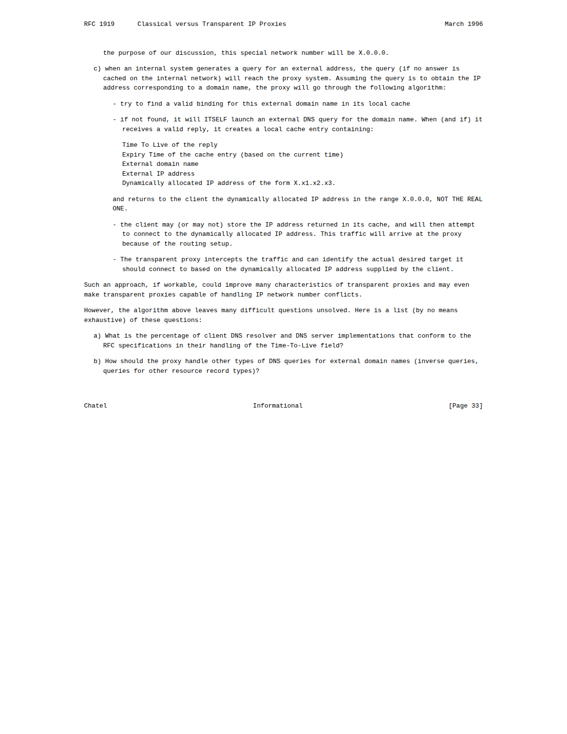RFC 1919 Classical versus Transparent IP Proxies
March 1996
the purpose of our discussion, this special network number will be X.0.0.0.
c) when an internal system generates a query for an external address, the query (if no answer is cached on the internal network) will reach the proxy system. Assuming the query is to obtain the IP address corresponding to a domain name, the proxy will go through the following algorithm:
- try to find a valid binding for this external domain name in its local cache
- if not found, it will ITSELF launch an external DNS query for the domain name. When (and if) it receives a valid reply, it creates a local cache entry containing:
Time To Live of the reply Expiry Time of the cache entry (based on the current time) External domain name External IP address Dynamically allocated IP address of the form X.x1.x2.x3.
and returns to the client the dynamically allocated IP address in the range X.0.0.0, NOT THE REAL ONE.
- the client may (or may not) store the IP address returned in its cache, and will then attempt to connect to the dynamically allocated IP address. This traffic will arrive at the proxy because of the routing setup.
- The transparent proxy intercepts the traffic and can identify the actual desired target it should connect to based on the dynamically allocated IP address supplied by the client.
Such an approach, if workable, could improve many characteristics of transparent proxies and may even make transparent proxies capable of handling IP network number conflicts.
However, the algorithm above leaves many difficult questions unsolved. Here is a list (by no means exhaustive) of these questions:
a) What is the percentage of client DNS resolver and DNS server implementations that conform to the RFC specifications in their handling of the Time-To-Live field?
b) How should the proxy handle other types of DNS queries for external domain names (inverse queries, queries for other resource record types)?
Chatel
Informational
[Page 33]